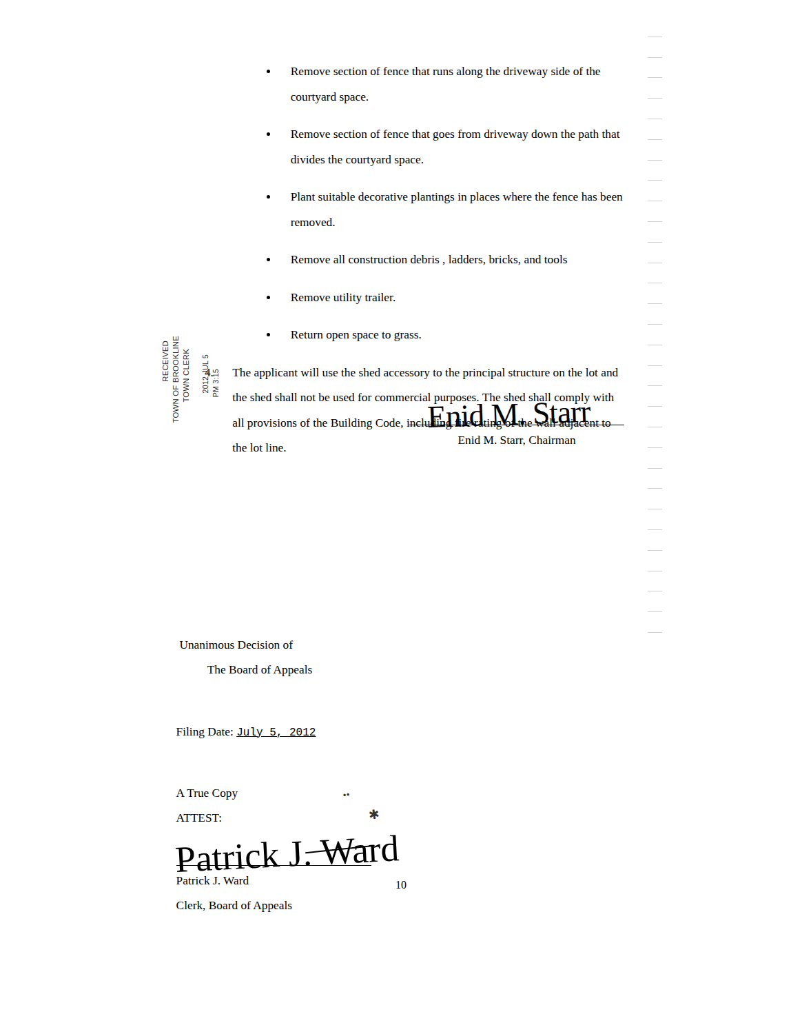Remove section of fence that runs along the driveway side of the courtyard space.
Remove section of fence that goes from driveway down the path that divides the courtyard space.
Plant suitable decorative plantings in places where the fence has been removed.
Remove all construction debris , ladders, bricks, and tools
Remove utility trailer.
Return open space to grass.
4.
The applicant will use the shed accessory to the principal structure on the lot and the shed shall not be used for commercial purposes. The shed shall comply with all provisions of the Building Code, including fire rating of the wall adjacent to the lot line.
RECEIVED TOWN OF BROOKLINE TOWN CLERK 2012 JUL 5 PM 3:15
Unanimous Decision of
The Board of Appeals
Enid M. Starr
Enid M. Starr, Chairman
Filing Date: July 5, 2012
A True Copy
ATTEST:
•• ✱
Patrick J. Ward
Patrick J. Ward
Clerk, Board of Appeals
10